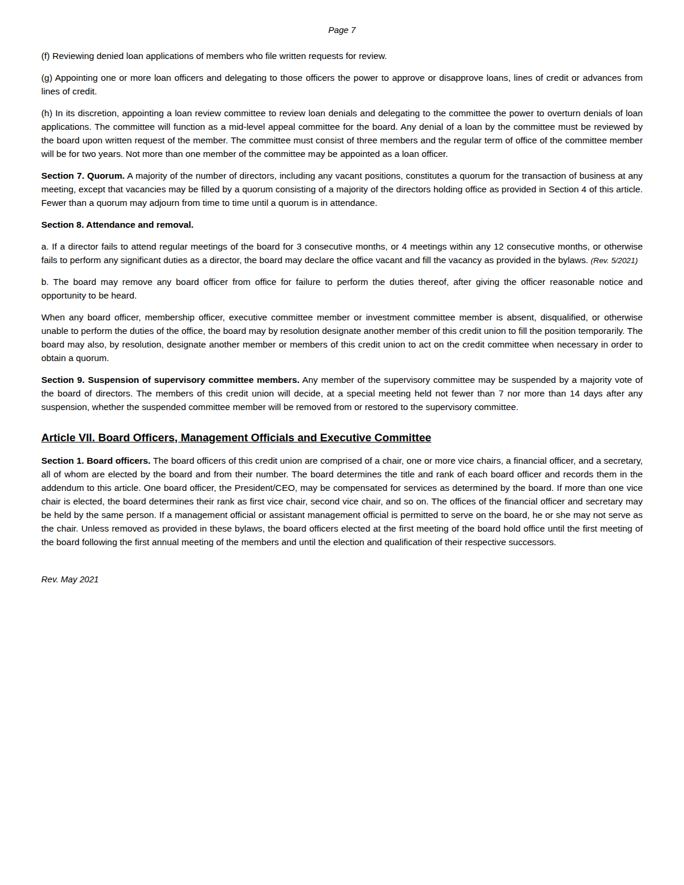Page 7
(f) Reviewing denied loan applications of members who file written requests for review.
(g) Appointing one or more loan officers and delegating to those officers the power to approve or disapprove loans, lines of credit or advances from lines of credit.
(h) In its discretion, appointing a loan review committee to review loan denials and delegating to the committee the power to overturn denials of loan applications. The committee will function as a mid-level appeal committee for the board. Any denial of a loan by the committee must be reviewed by the board upon written request of the member. The committee must consist of three members and the regular term of office of the committee member will be for two years. Not more than one member of the committee may be appointed as a loan officer.
Section 7. Quorum. A majority of the number of directors, including any vacant positions, constitutes a quorum for the transaction of business at any meeting, except that vacancies may be filled by a quorum consisting of a majority of the directors holding office as provided in Section 4 of this article. Fewer than a quorum may adjourn from time to time until a quorum is in attendance.
Section 8. Attendance and removal.
a. If a director fails to attend regular meetings of the board for 3 consecutive months, or 4 meetings within any 12 consecutive months, or otherwise fails to perform any significant duties as a director, the board may declare the office vacant and fill the vacancy as provided in the bylaws. (Rev. 5/2021)
b. The board may remove any board officer from office for failure to perform the duties thereof, after giving the officer reasonable notice and opportunity to be heard.
When any board officer, membership officer, executive committee member or investment committee member is absent, disqualified, or otherwise unable to perform the duties of the office, the board may by resolution designate another member of this credit union to fill the position temporarily. The board may also, by resolution, designate another member or members of this credit union to act on the credit committee when necessary in order to obtain a quorum.
Section 9. Suspension of supervisory committee members. Any member of the supervisory committee may be suspended by a majority vote of the board of directors. The members of this credit union will decide, at a special meeting held not fewer than 7 nor more than 14 days after any suspension, whether the suspended committee member will be removed from or restored to the supervisory committee.
Article VII. Board Officers, Management Officials and Executive Committee
Section 1. Board officers. The board officers of this credit union are comprised of a chair, one or more vice chairs, a financial officer, and a secretary, all of whom are elected by the board and from their number. The board determines the title and rank of each board officer and records them in the addendum to this article. One board officer, the President/CEO, may be compensated for services as determined by the board. If more than one vice chair is elected, the board determines their rank as first vice chair, second vice chair, and so on. The offices of the financial officer and secretary may be held by the same person. If a management official or assistant management official is permitted to serve on the board, he or she may not serve as the chair. Unless removed as provided in these bylaws, the board officers elected at the first meeting of the board hold office until the first meeting of the board following the first annual meeting of the members and until the election and qualification of their respective successors.
Rev. May 2021